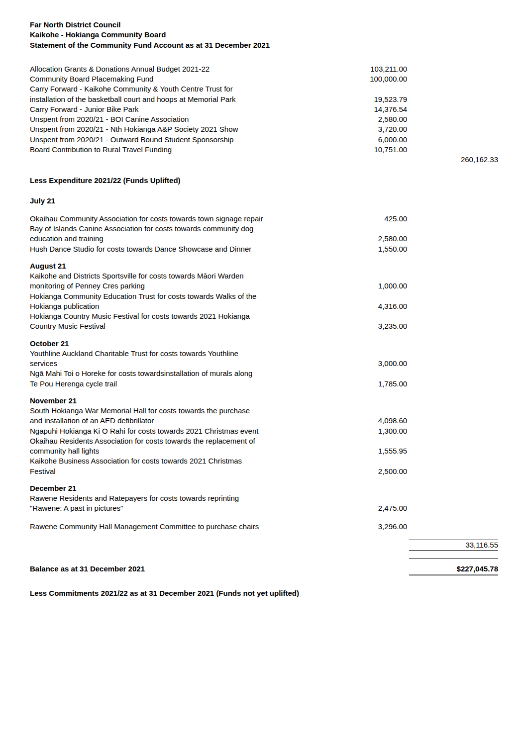Far North District Council
Kaikohe - Hokianga Community Board
Statement of the Community Fund Account as at 31 December 2021
| Allocation Grants & Donations Annual Budget 2021-22 | 103,211.00 | |
| Community Board Placemaking Fund | 100,000.00 | |
| Carry Forward - Kaikohe Community & Youth Centre Trust for installation of the basketball court and hoops at Memorial Park | 19,523.79 | |
| Carry Forward - Junior Bike Park | 14,376.54 | |
| Unspent from 2020/21 - BOI Canine Association | 2,580.00 | |
| Unspent from 2020/21 - Nth Hokianga A&P Society 2021 Show | 3,720.00 | |
| Unspent from 2020/21 - Outward Bound Student Sponsorship | 6,000.00 | |
| Board Contribution to Rural Travel Funding | 10,751.00 | |
| | | 260,162.33 |
Less Expenditure 2021/22 (Funds Uplifted)
| July 21 | | |
| Okaihau Community Association for costs towards town signage repair | 425.00 | |
| Bay of Islands Canine Association for costs towards community dog education and training | 2,580.00 | |
| Hush Dance Studio for costs towards Dance Showcase and Dinner | 1,550.00 | |
| August 21 | | |
| Kaikohe and Districts Sportsville for costs towards Māori Warden monitoring of Penney Cres parking | 1,000.00 | |
| Hokianga Community Education Trust for costs towards Walks of the Hokianga publication | 4,316.00 | |
| Hokianga Country Music Festival for costs towards 2021 Hokianga Country Music Festival | 3,235.00 | |
| October 21 | | |
| Youthline Auckland Charitable Trust for costs towards Youthline services | 3,000.00 | |
| Ngā Mahi Toi o Horeke for costs towardsinstallation of murals along Te Pou Herenga cycle trail | 1,785.00 | |
| November 21 | | |
| South Hokianga War Memorial Hall for costs towards the purchase and installation of an AED defibrillator | 4,098.60 | |
| Ngapuhi Hokianga Ki O Rahi for costs towards 2021 Christmas event | 1,300.00 | |
| Okaihau Residents Association for costs towards the replacement of community hall lights | 1,555.95 | |
| Kaikohe Business Association for costs towards 2021 Christmas Festival | 2,500.00 | |
| December 21 | | |
| Rawene Residents and Ratepayers for costs towards reprinting "Rawene: A past in pictures" | 2,475.00 | |
| Rawene Community Hall Management Committee to purchase chairs | 3,296.00 | |
| | | 33,116.55 |
| Balance as at 31 December 2021 | | $227,045.78 |
Less Commitments 2021/22 as at 31 December 2021 (Funds not yet uplifted)